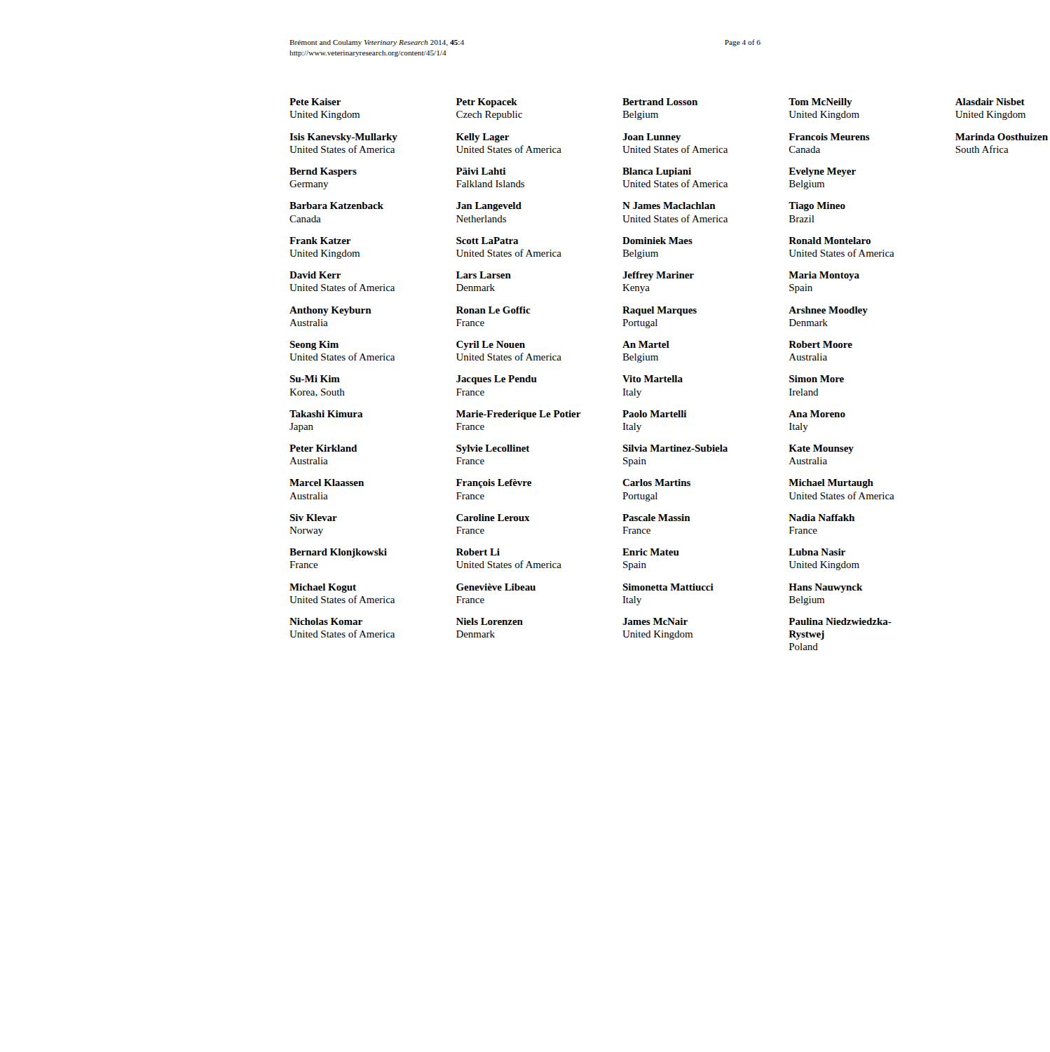Brémont and Coulamy Veterinary Research 2014, 45:4
http://www.veterinaryresearch.org/content/45/1/4
Page 4 of 6
Pete Kaiser
United Kingdom
Isis Kanevsky-Mullarky
United States of America
Bernd Kaspers
Germany
Barbara Katzenback
Canada
Frank Katzer
United Kingdom
David Kerr
United States of America
Anthony Keyburn
Australia
Seong Kim
United States of America
Su-Mi Kim
Korea, South
Takashi Kimura
Japan
Peter Kirkland
Australia
Marcel Klaassen
Australia
Siv Klevar
Norway
Bernard Klonjkowski
France
Michael Kogut
United States of America
Nicholas Komar
United States of America
Petr Kopacek
Czech Republic
Kelly Lager
United States of America
Päivi Lahti
Falkland Islands
Jan Langeveld
Netherlands
Scott LaPatra
United States of America
Lars Larsen
Denmark
Ronan Le Goffic
France
Cyril Le Nouen
United States of America
Jacques Le Pendu
France
Marie-Frederique Le Potier
France
Sylvie Lecollinet
France
François Lefèvre
France
Caroline Leroux
France
Robert Li
United States of America
Geneviève Libeau
France
Niels Lorenzen
Denmark
Bertrand Losson
Belgium
Joan Lunney
United States of America
Blanca Lupiani
United States of America
N James Maclachlan
United States of America
Dominiek Maes
Belgium
Jeffrey Mariner
Kenya
Raquel Marques
Portugal
An Martel
Belgium
Vito Martella
Italy
Paolo Martelli
Italy
Silvia Martinez-Subiela
Spain
Carlos Martins
Portugal
Pascale Massin
France
Enric Mateu
Spain
Simonetta Mattiucci
Italy
James McNair
United Kingdom
Tom McNeilly
United Kingdom
Francois Meurens
Canada
Evelyne Meyer
Belgium
Tiago Mineo
Brazil
Ronald Montelaro
United States of America
Maria Montoya
Spain
Arshnee Moodley
Denmark
Robert Moore
Australia
Simon More
Ireland
Ana Moreno
Italy
Kate Mounsey
Australia
Michael Murtaugh
United States of America
Nadia Naffakh
France
Lubna Nasir
United Kingdom
Hans Nauwynck
Belgium
Paulina Niedzwiedzka-Rystwej
Poland
Alasdair Nisbet
United Kingdom
Marinda Oosthuizen
South Africa